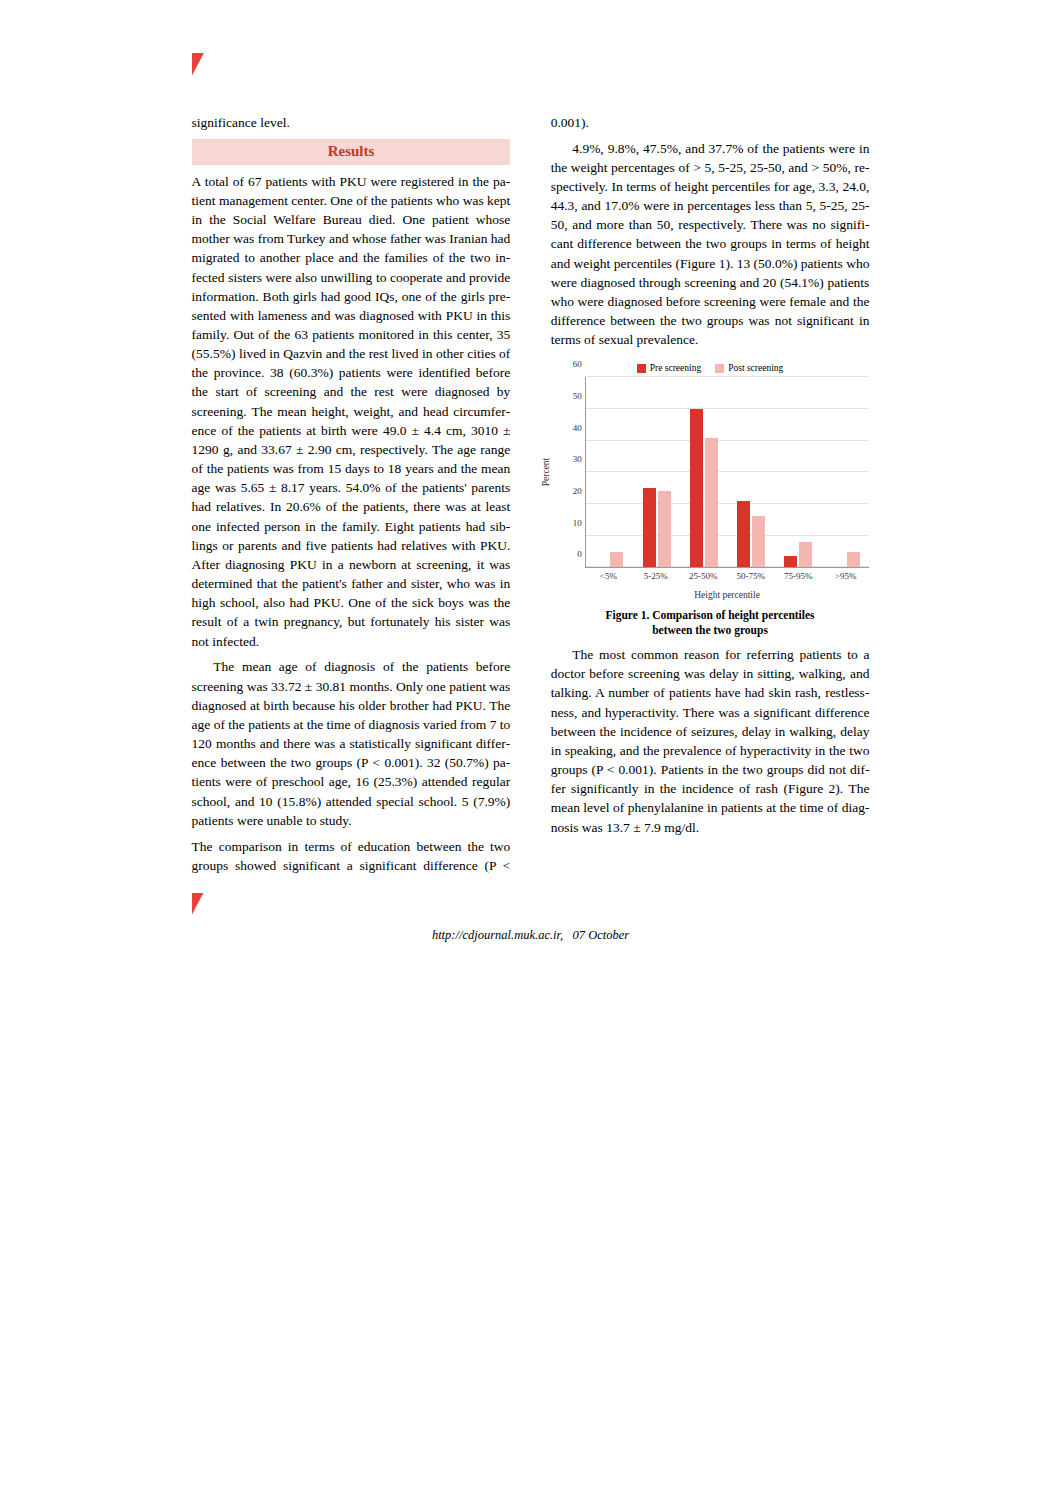Evaluation of patients with phenylketonuria
Homaei et al.
significance level.
Results
A total of 67 patients with PKU were registered in the patient management center. One of the patients who was kept in the Social Welfare Bureau died. One patient whose mother was from Turkey and whose father was Iranian had migrated to another place and the families of the two infected sisters were also unwilling to cooperate and provide information. Both girls had good IQs, one of the girls presented with lameness and was diagnosed with PKU in this family. Out of the 63 patients monitored in this center, 35 (55.5%) lived in Qazvin and the rest lived in other cities of the province. 38 (60.3%) patients were identified before the start of screening and the rest were diagnosed by screening. The mean height, weight, and head circumference of the patients at birth were 49.0 ± 4.4 cm, 3010 ± 1290 g, and 33.67 ± 2.90 cm, respectively. The age range of the patients was from 15 days to 18 years and the mean age was 5.65 ± 8.17 years. 54.0% of the patients' parents had relatives. In 20.6% of the patients, there was at least one infected person in the family. Eight patients had siblings or parents and five patients had relatives with PKU. After diagnosing PKU in a newborn at screening, it was determined that the patient's father and sister, who was in high school, also had PKU. One of the sick boys was the result of a twin pregnancy, but fortunately his sister was not infected.
The mean age of diagnosis of the patients before screening was 33.72 ± 30.81 months. Only one patient was diagnosed at birth because his older brother had PKU. The age of the patients at the time of diagnosis varied from 7 to 120 months and there was a statistically significant difference between the two groups (P < 0.001). 32 (50.7%) patients were of preschool age, 16 (25.3%) attended regular school, and 10 (15.8%) attended special school. 5 (7.9%) patients were unable to study.
The comparison in terms of education between the two groups showed significant a significant difference (P < 0.001).
4.9%, 9.8%, 47.5%, and 37.7% of the patients were in the weight percentages of > 5, 5-25, 25-50, and > 50%, respectively. In terms of height percentiles for age, 3.3, 24.0, 44.3, and 17.0% were in percentages less than 5, 5-25, 25-50, and more than 50, respectively. There was no significant difference between the two groups in terms of height and weight percentiles (Figure 1). 13 (50.0%) patients who were diagnosed through screening and 20 (54.1%) patients who were diagnosed before screening were female and the difference between the two groups was not significant in terms of sexual prevalence.
Pre screening Post screening
0
10
20
30
40
50
60
Percent
<5% 5-25% 25-50% 50-75% 75-95% >95%
Height percentile
Figure 1. Comparison of height percentiles
between the two groups
The most common reason for referring patients to a doctor before screening was delay in sitting, walking, and talking. A number of patients have had skin rash, restlessness, and hyperactivity. There was a significant difference between the incidence of seizures, delay in walking, delay in speaking, and the prevalence of hyperactivity in the two groups (P < 0.001). Patients in the two groups did not differ significantly in the incidence of rash (Figure 2). The mean level of phenylalanine in patients at the time of diagnosis was 13.7 ± 7.9 mg/dl.
Chron Dis J, Vol. 9, No. 4, Autumn 2021 189
http://cdjournal.muk.ac.ir, 07 October